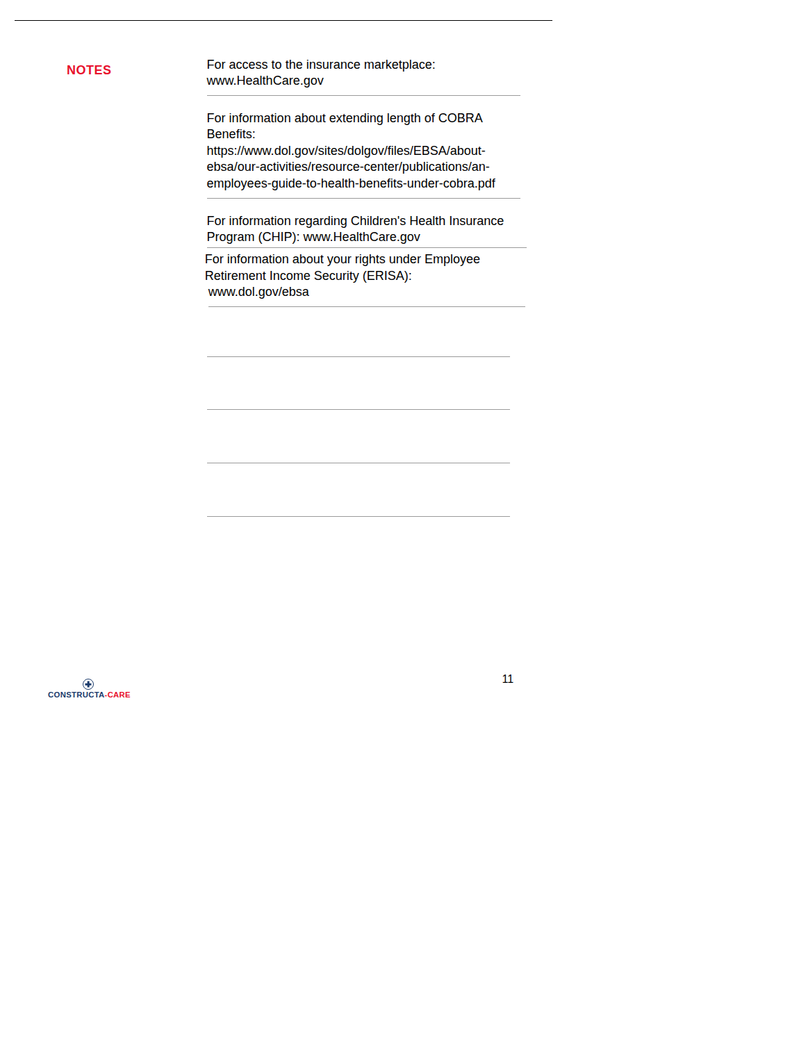NOTES
For access to the insurance marketplace: www.HealthCare.gov
For information about extending length of COBRA Benefits: https://www.dol.gov/sites/dolgov/files/EBSA/about-ebsa/our-activities/resource-center/publications/an-employees-guide-to-health-benefits-under-cobra.pdf
For information regarding Children's Health Insurance Program (CHIP): www.HealthCare.gov
For information about your rights under Employee Retirement Income Security (ERISA):
www.dol.gov/ebsa
11
CONSTRUCTA-CARE